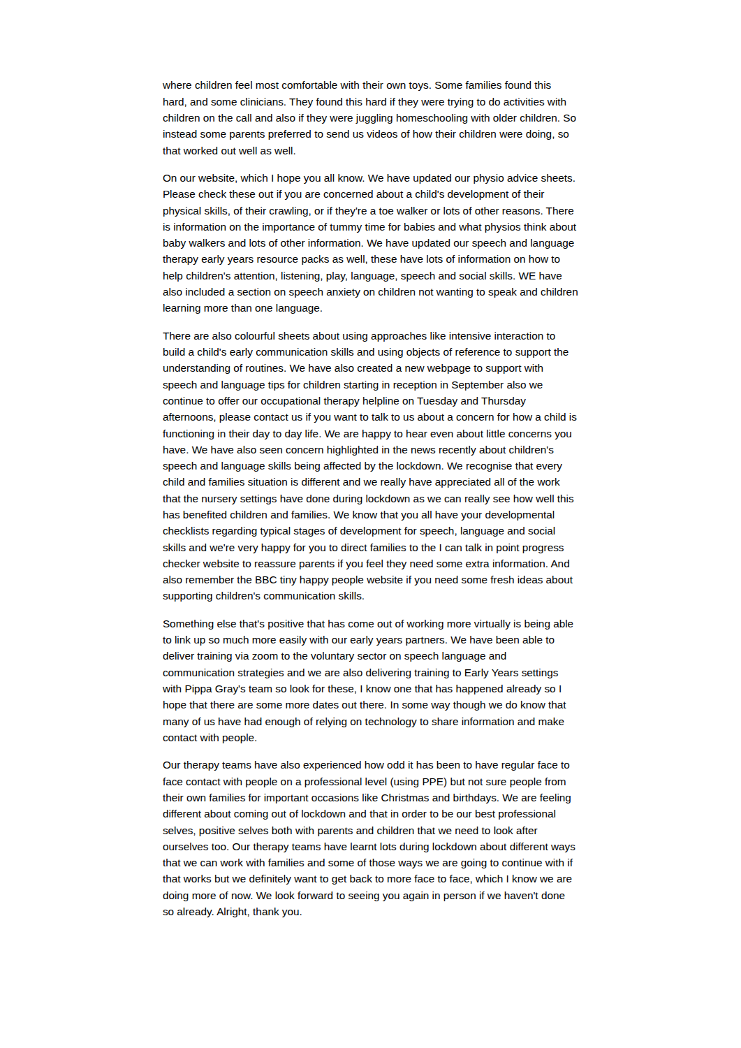where children feel most comfortable with their own toys. Some families found this hard, and some clinicians. They found this hard if they were trying to do activities with children on the call and also if they were juggling homeschooling with older children. So instead some parents preferred to send us videos of how their children were doing, so that worked out well as well.
On our website, which I hope you all know. We have updated our physio advice sheets. Please check these out if you are concerned about a child's development of their physical skills, of their crawling, or if they're a toe walker or lots of other reasons. There is information on the importance of tummy time for babies and what physios think about baby walkers and lots of other information. We have updated our speech and language therapy early years resource packs as well, these have lots of information on how to help children's attention, listening, play, language, speech and social skills. WE have also included a section on speech anxiety on children not wanting to speak and children learning more than one language.
There are also colourful sheets about using approaches like intensive interaction to build a child's early communication skills and using objects of reference to support the understanding of routines. We have also created a new webpage to support with speech and language tips for children starting in reception in September also we continue to offer our occupational therapy helpline on Tuesday and Thursday afternoons, please contact us if you want to talk to us about a concern for how a child is functioning in their day to day life. We are happy to hear even about little concerns you have. We have also seen concern highlighted in the news recently about children's speech and language skills being affected by the lockdown. We recognise that every child and families situation is different and we really have appreciated all of the work that the nursery settings have done during lockdown as we can really see how well this has benefited children and families. We know that you all have your developmental checklists regarding typical stages of development for speech, language and social skills and we're very happy for you to direct families to the I can talk in point progress checker website to reassure parents if you feel they need some extra information. And also remember the BBC tiny happy people website if you need some fresh ideas about supporting children's communication skills.
Something else that's positive that has come out of working more virtually is being able to link up so much more easily with our early years partners. We have been able to deliver training via zoom to the voluntary sector on speech language and communication strategies and we are also delivering training to Early Years settings with Pippa Gray's team so look for these, I know one that has happened already so I hope that there are some more dates out there. In some way though we do know that many of us have had enough of relying on technology to share information and make contact with people.
Our therapy teams have also experienced how odd it has been to have regular face to face contact with people on a professional level (using PPE) but not sure people from their own families for important occasions like Christmas and birthdays. We are feeling different about coming out of lockdown and that in order to be our best professional selves, positive selves both with parents and children that we need to look after ourselves too. Our therapy teams have learnt lots during lockdown about different ways that we can work with families and some of those ways we are going to continue with if that works but we definitely want to get back to more face to face, which I know we are doing more of now. We look forward to seeing you again in person if we haven't done so already. Alright, thank you.